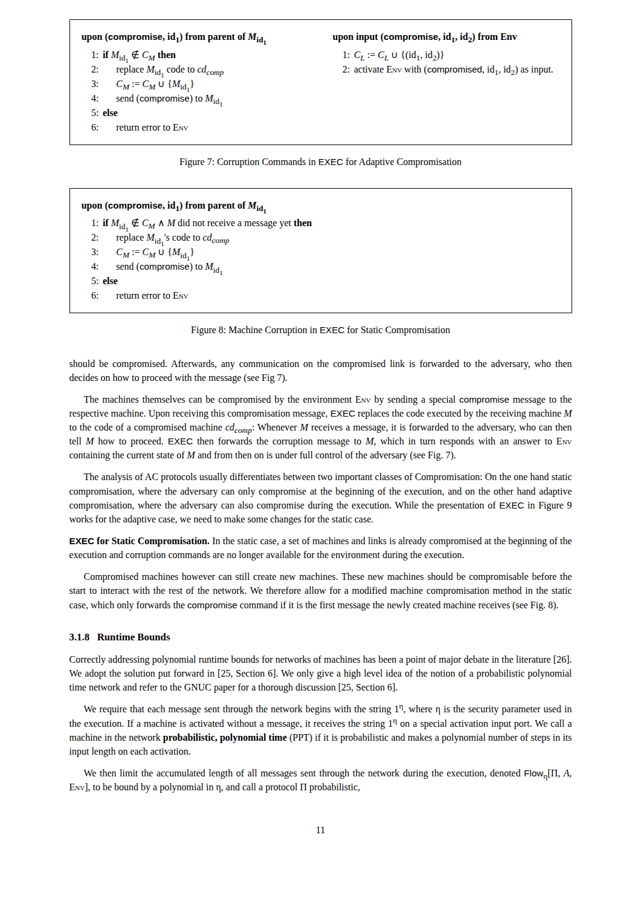upon (compromise, id1) from parent of Mid1
if Mid1 ∉ CM then
replace Mid1 code to cdcomp
CM := CM ∪ {Mid1}
send (compromise) to Mid1
else
return error to Env
upon input (compromise, id1, id2) from Env
CL := CL ∪ {(id1, id2)}
activate Env with (compromised, id1, id2) as input.
Figure 7: Corruption Commands in EXEC for Adaptive Compromisation
upon (compromise, id1) from parent of Mid1
if Mid1 ∉ CM ∧ M did not receive a message yet then
replace Mid1's code to cdcomp
CM := CM ∪ {Mid1}
send (compromise) to Mid1
else
return error to Env
Figure 8: Machine Corruption in EXEC for Static Compromisation
should be compromised. Afterwards, any communication on the compromised link is forwarded to the adversary, who then decides on how to proceed with the message (see Fig 7).
The machines themselves can be compromised by the environment Env by sending a special compromise message to the respective machine. Upon receiving this compromisation message, EXEC replaces the code executed by the receiving machine M to the code of a compromised machine cdcomp: Whenever M receives a message, it is forwarded to the adversary, who can then tell M how to proceed. EXEC then forwards the corruption message to M, which in turn responds with an answer to Env containing the current state of M and from then on is under full control of the adversary (see Fig. 7).
The analysis of AC protocols usually differentiates between two important classes of Compromisation: On the one hand static compromisation, where the adversary can only compromise at the beginning of the execution, and on the other hand adaptive compromisation, where the adversary can also compromise during the execution. While the presentation of EXEC in Figure 9 works for the adaptive case, we need to make some changes for the static case.
EXEC for Static Compromisation. In the static case, a set of machines and links is already compromised at the beginning of the execution and corruption commands are no longer available for the environment during the execution.
Compromised machines however can still create new machines. These new machines should be compromisable before the start to interact with the rest of the network. We therefore allow for a modified machine compromisation method in the static case, which only forwards the compromise command if it is the first message the newly created machine receives (see Fig. 8).
3.1.8 Runtime Bounds
Correctly addressing polynomial runtime bounds for networks of machines has been a point of major debate in the literature [26]. We adopt the solution put forward in [25, Section 6]. We only give a high level idea of the notion of a probabilistic polynomial time network and refer to the GNUC paper for a thorough discussion [25, Section 6].
We require that each message sent through the network begins with the string 1η, where η is the security parameter used in the execution. If a machine is activated without a message, it receives the string 1η on a special activation input port. We call a machine in the network probabilistic, polynomial time (PPT) if it is probabilistic and makes a polynomial number of steps in its input length on each activation.
We then limit the accumulated length of all messages sent through the network during the execution, denoted Flowη[Π, A, Env], to be bound by a polynomial in η, and call a protocol Π probabilistic,
11